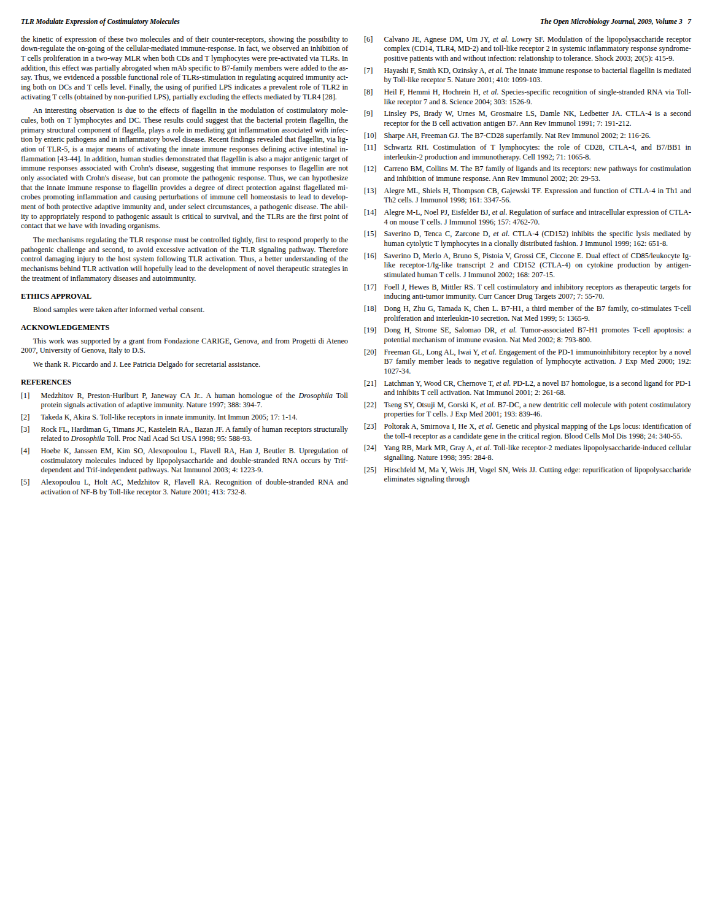TLR Modulate Expression of Costimulatory Molecules
The Open Microbiology Journal, 2009, Volume 3 7
the kinetic of expression of these two molecules and of their counter-receptors, showing the possibility to down-regulate the on-going of the cellular-mediated immune-response. In fact, we observed an inhibition of T cells proliferation in a two-way MLR when both CDs and T lymphocytes were pre-activated via TLRs. In addition, this effect was partially abrogated when mAb specific to B7-family members were added to the assay. Thus, we evidenced a possible functional role of TLRs-stimulation in regulating acquired immunity acting both on DCs and T cells level. Finally, the using of purified LPS indicates a prevalent role of TLR2 in activating T cells (obtained by non-purified LPS), partially excluding the effects mediated by TLR4 [28].
An interesting observation is due to the effects of flagellin in the modulation of costimulatory molecules, both on T lymphocytes and DC. These results could suggest that the bacterial protein flagellin, the primary structural component of flagella, plays a role in mediating gut inflammation associated with infection by enteric pathogens and in inflammatory bowel disease. Recent findings revealed that flagellin, via ligation of TLR-5, is a major means of activating the innate immune responses defining active intestinal inflammation [43-44]. In addition, human studies demonstrated that flagellin is also a major antigenic target of immune responses associated with Crohn's disease, suggesting that immune responses to flagellin are not only associated with Crohn's disease, but can promote the pathogenic response. Thus, we can hypothesize that the innate immune response to flagellin provides a degree of direct protection against flagellated microbes promoting inflammation and causing perturbations of immune cell homeostasis to lead to development of both protective adaptive immunity and, under select circumstances, a pathogenic disease. The ability to appropriately respond to pathogenic assault is critical to survival, and the TLRs are the first point of contact that we have with invading organisms.
The mechanisms regulating the TLR response must be controlled tightly, first to respond properly to the pathogenic challenge and second, to avoid excessive activation of the TLR signaling pathway. Therefore control damaging injury to the host system following TLR activation. Thus, a better understanding of the mechanisms behind TLR activation will hopefully lead to the development of novel therapeutic strategies in the treatment of inflammatory diseases and autoimmunity.
Ethics Approval
Blood samples were taken after informed verbal consent.
Acknowledgements
This work was supported by a grant from Fondazione CARIGE, Genova, and from Progetti di Ateneo 2007, University of Genova, Italy to D.S.
We thank R. Piccardo and J. Lee Patricia Delgado for secretarial assistance.
References
[1] Medzhitov R, Preston-Hurlburt P, Janeway CA Jr.. A human homologue of the Drosophila Toll protein signals activation of adaptive immunity. Nature 1997; 388: 394-7.
[2] Takeda K, Akira S. Toll-like receptors in innate immunity. Int Immun 2005; 17: 1-14.
[3] Rock FL, Hardiman G, Timans JC, Kastelein RA., Bazan JF. A family of human receptors structurally related to Drosophila Toll. Proc Natl Acad Sci USA 1998; 95: 588-93.
[4] Hoebe K, Janssen EM, Kim SO, Alexopoulou L, Flavell RA, Han J, Beutler B. Upregulation of costimulatory molecules induced by lipopolysaccharide and double-stranded RNA occurs by Trif-dependent and Trif-independent pathways. Nat Immunol 2003; 4: 1223-9.
[5] Alexopoulou L, Holt AC, Medzhitov R, Flavell RA. Recognition of double-stranded RNA and activation of NF-B by Toll-like receptor 3. Nature 2001; 413: 732-8.
[6] Calvano JE, Agnese DM, Um JY, et al. Lowry SF. Modulation of the lipopolysaccharide receptor complex (CD14, TLR4, MD-2) and toll-like receptor 2 in systemic inflammatory response syndrome-positive patients with and without infection: relationship to tolerance. Shock 2003; 20(5): 415-9.
[7] Hayashi F, Smith KD, Ozinsky A, et al. The innate immune response to bacterial flagellin is mediated by Toll-like receptor 5. Nature 2001; 410: 1099-103.
[8] Heil F, Hemmi H, Hochrein H, et al. Species-specific recognition of single-stranded RNA via Toll-like receptor 7 and 8. Science 2004; 303: 1526-9.
[9] Linsley PS, Brady W, Urnes M, Grosmaire LS, Damle NK, Ledbetter JA. CTLA-4 is a second receptor for the B cell activation antigen B7. Ann Rev Immunol 1991; 7: 191-212.
[10] Sharpe AH, Freeman GJ. The B7-CD28 superfamily. Nat Rev Immunol 2002; 2: 116-26.
[11] Schwartz RH. Costimulation of T lymphocytes: the role of CD28, CTLA-4, and B7/BB1 in interleukin-2 production and immunotherapy. Cell 1992; 71: 1065-8.
[12] Carreno BM, Collins M. The B7 family of ligands and its receptors: new pathways for costimulation and inhibition of immune response. Ann Rev Immunol 2002; 20: 29-53.
[13] Alegre ML, Shiels H, Thompson CB, Gajewski TF. Expression and function of CTLA-4 in Th1 and Th2 cells. J Immunol 1998; 161: 3347-56.
[14] Alegre M-L, Noel PJ, Eisfelder BJ, et al. Regulation of surface and intracellular expression of CTLA-4 on mouse T cells. J Immunol 1996; 157: 4762-70.
[15] Saverino D, Tenca C, Zarcone D, et al. CTLA-4 (CD152) inhibits the specific lysis mediated by human cytolytic T lymphocytes in a clonally distributed fashion. J Immunol 1999; 162: 651-8.
[16] Saverino D, Merlo A, Bruno S, Pistoia V, Grossi CE, Ciccone E. Dual effect of CD85/leukocyte Ig-like receptor-1/Ig-like transcript 2 and CD152 (CTLA-4) on cytokine production by antigen-stimulated human T cells. J Immunol 2002; 168: 207-15.
[17] Foell J, Hewes B, Mittler RS. T cell costimulatory and inhibitory receptors as therapeutic targets for inducing anti-tumor immunity. Curr Cancer Drug Targets 2007; 7: 55-70.
[18] Dong H, Zhu G, Tamada K, Chen L. B7-H1, a third member of the B7 family, co-stimulates T-cell proliferation and interleukin-10 secretion. Nat Med 1999; 5: 1365-9.
[19] Dong H, Strome SE, Salomao DR, et al. Tumor-associated B7-H1 promotes T-cell apoptosis: a potential mechanism of immune evasion. Nat Med 2002; 8: 793-800.
[20] Freeman GL, Long AL, Iwai Y, et al. Engagement of the PD-1 immunoinhibitory receptor by a novel B7 family member leads to negative regulation of lymphocyte activation. J Exp Med 2000; 192: 1027-34.
[21] Latchman Y, Wood CR, Chernove T, et al. PD-L2, a novel B7 homologue, is a second ligand for PD-1 and inhibits T cell activation. Nat Immunol 2001; 2: 261-68.
[22] Tseng SY, Otsuji M, Gorski K, et al. B7-DC, a new dentritic cell molecule with potent costimulatory properties for T cells. J Exp Med 2001; 193: 839-46.
[23] Poltorak A, Smirnova I, He X, et al. Genetic and physical mapping of the Lps locus: identification of the toll-4 receptor as a candidate gene in the critical region. Blood Cells Mol Dis 1998; 24: 340-55.
[24] Yang RB, Mark MR, Gray A, et al. Toll-like receptor-2 mediates lipopolysaccharide-induced cellular signalling. Nature 1998; 395: 284-8.
[25] Hirschfeld M, Ma Y, Weis JH, Vogel SN, Weis JJ. Cutting edge: repurification of lipopolysaccharide eliminates signaling through